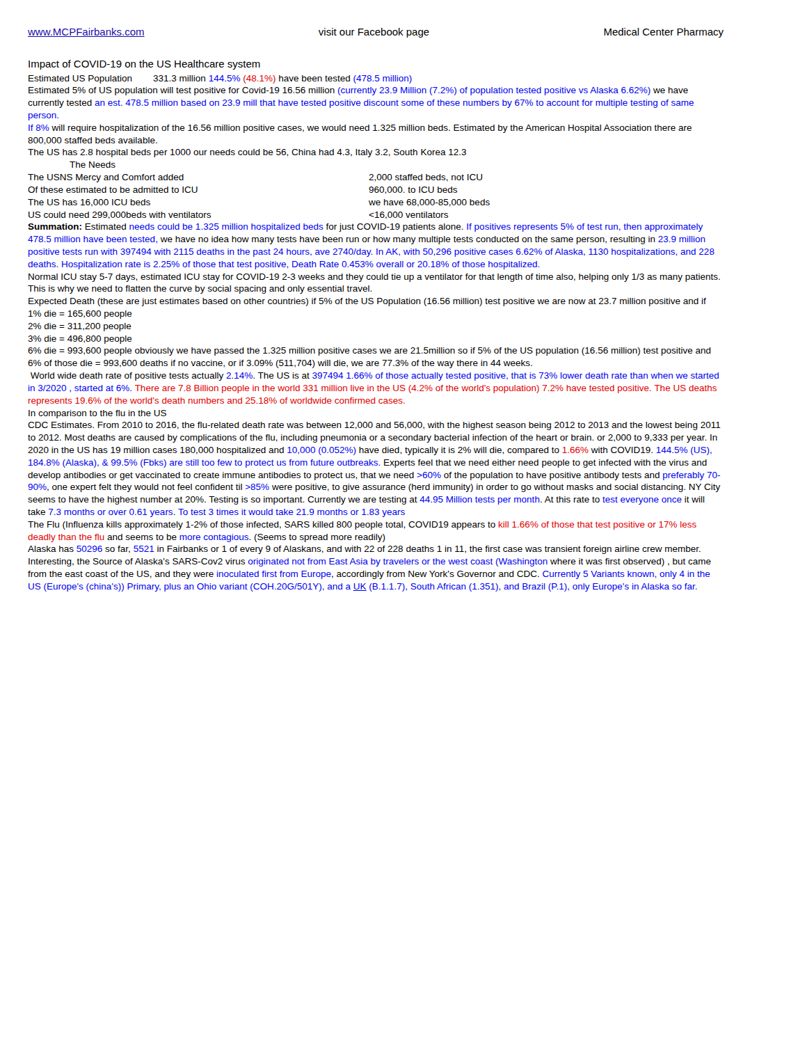www.MCPFairbanks.com visit our Facebook page Medical Center Pharmacy
Impact of COVID-19 on the US Healthcare system
Estimated US Population 331.3 million 144.5% (48.1%) have been tested (478.5 million)
Estimated 5% of US population will test positive for Covid-19 16.56 million (currently 23.9 Million (7.2%) of population tested positive vs Alaska 6.62%) we have currently tested an est. 478.5 million based on 23.9 mill that have tested positive discount some of these numbers by 67% to account for multiple testing of same person.
If 8% will require hospitalization of the 16.56 million positive cases, we would need 1.325 million beds. Estimated by the American Hospital Association there are 800,000 staffed beds available.
The US has 2.8 hospital beds per 1000 our needs could be 56, China had 4.3, Italy 3.2, South Korea 12.3
The Needs
| The USNS Mercy and Comfort added | 2,000 staffed beds, not ICU |
| Of these estimated to be admitted to ICU | 960,000. to ICU beds |
| The US has 16,000 ICU beds | we have 68,000-85,000 beds |
| US could need 299,000beds with ventilators | <16,000 ventilators |
Summation: Estimated needs could be 1.325 million hospitalized beds for just COVID-19 patients alone. If positives represents 5% of test run, then approximately 478.5 million have been tested, we have no idea how many tests have been run or how many multiple tests conducted on the same person, resulting in 23.9 million positive tests run with 397494 with 2115 deaths in the past 24 hours, ave 2740/day. In AK, with 50,296 positive cases 6.62% of Alaska, 1130 hospitalizations, and 228 deaths. Hospitalization rate is 2.25% of those that test positive, Death Rate 0.453% overall or 20.18% of those hospitalized.
Normal ICU stay 5-7 days, estimated ICU stay for COVID-19 2-3 weeks and they could tie up a ventilator for that length of time also, helping only 1/3 as many patients.
This is why we need to flatten the curve by social spacing and only essential travel.
Expected Death (these are just estimates based on other countries) if 5% of the US Population (16.56 million) test positive we are now at 23.7 million positive and if
1% die = 165,600 people
2% die = 311,200 people
3% die = 496,800 people
6% die = 993,600 people obviously we have passed the 1.325 million positive cases we are 21.5million so if 5% of the US population (16.56 million) test positive and 6% of those die = 993,600 deaths if no vaccine, or if 3.09% (511,704) will die, we are 77.3% of the way there in 44 weeks.
World wide death rate of positive tests actually 2.14%. The US is at 397494 1.66% of those actually tested positive, that is 73% lower death rate than when we started in 3/2020 , started at 6%. There are 7.8 Billion people in the world 331 million live in the US (4.2% of the world's population) 7.2% have tested positive. The US deaths represents 19.6% of the world's death numbers and 25.18% of worldwide confirmed cases.
In comparison to the flu in the US
CDC Estimates. From 2010 to 2016, the flu-related death rate was between 12,000 and 56,000, with the highest season being 2012 to 2013 and the lowest being 2011 to 2012. Most deaths are caused by complications of the flu, including pneumonia or a secondary bacterial infection of the heart or brain. or 2,000 to 9,333 per year. In 2020 in the US has 19 million cases 180,000 hospitalized and 10,000 (0.052%) have died, typically it is 2% will die, compared to 1.66% with COVID19. 144.5% (US), 184.8% (Alaska), & 99.5% (Fbks) are still too few to protect us from future outbreaks. Experts feel that we need either need people to get infected with the virus and develop antibodies or get vaccinated to create immune antibodies to protect us, that we need >60% of the population to have positive antibody tests and preferably 70-90%, one expert felt they would not feel confident til >85% were positive, to give assurance (herd immunity) in order to go without masks and social distancing. NY City seems to have the highest number at 20%. Testing is so important. Currently we are testing at 44.95 Million tests per month. At this rate to test everyone once it will take 7.3 months or over 0.61 years. To test 3 times it would take 21.9 months or 1.83 years
The Flu (Influenza kills approximately 1-2% of those infected, SARS killed 800 people total, COVID19 appears to kill 1.66% of those that test positive or 17% less deadly than the flu and seems to be more contagious. (Seems to spread more readily)
Alaska has 50296 so far, 5521 in Fairbanks or 1 of every 9 of Alaskans, and with 22 of 228 deaths 1 in 11, the first case was transient foreign airline crew member. Interesting, the Source of Alaska's SARS-Cov2 virus originated not from East Asia by travelers or the west coast (Washington where it was first observed) , but came from the east coast of the US, and they were inoculated first from Europe, accordingly from New York's Governor and CDC. Currently 5 Variants known, only 4 in the US (Europe's (china's)) Primary, plus an Ohio variant (COH.20G/501Y), and a UK (B.1.1.7), South African (1.351), and Brazil (P.1), only Europe's in Alaska so far.